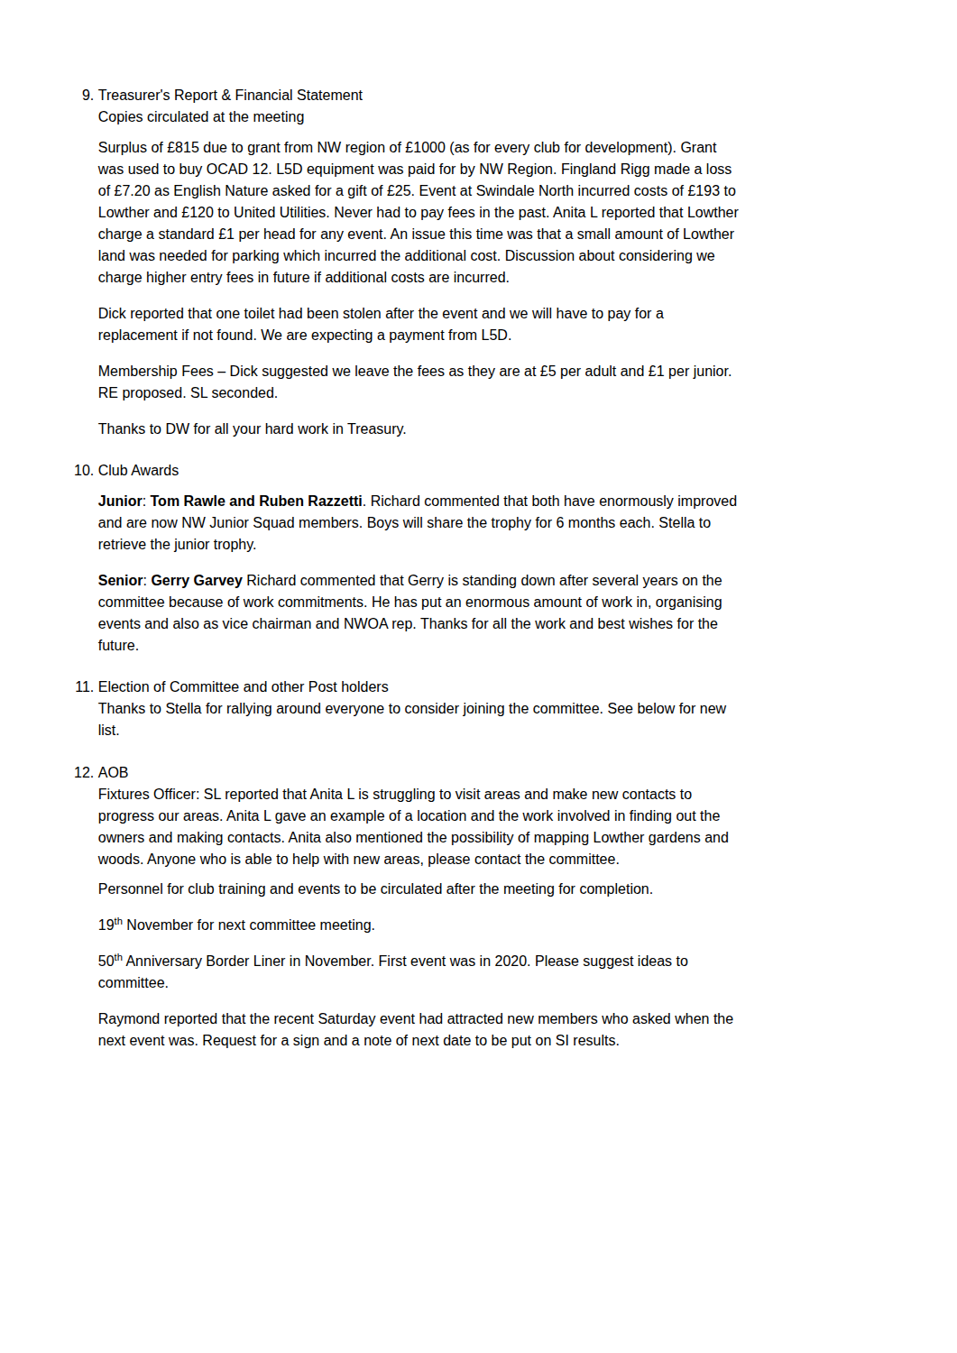Treasurer's Report & Financial Statement Copies circulated at the meeting
Surplus of £815 due to grant from NW region of £1000 (as for every club for development). Grant was used to buy OCAD 12. L5D equipment was paid for by NW Region. Fingland Rigg made a loss of £7.20 as English Nature asked for a gift of £25. Event at Swindale North incurred costs of £193 to Lowther and £120 to United Utilities. Never had to pay fees in the past. Anita L reported that Lowther charge a standard £1 per head for any event. An issue this time was that a small amount of Lowther land was needed for parking which incurred the additional cost. Discussion about considering we charge higher entry fees in future if additional costs are incurred.
Dick reported that one toilet had been stolen after the event and we will have to pay for a replacement if not found. We are expecting a payment from L5D.
Membership Fees – Dick suggested we leave the fees as they are at £5 per adult and £1 per junior. RE proposed. SL seconded.
Thanks to DW for all your hard work in Treasury.
Club Awards
Junior: Tom Rawle and Ruben Razzetti. Richard commented that both have enormously improved and are now NW Junior Squad members. Boys will share the trophy for 6 months each. Stella to retrieve the junior trophy.
Senior: Gerry Garvey Richard commented that Gerry is standing down after several years on the committee because of work commitments. He has put an enormous amount of work in, organising events and also as vice chairman and NWOA rep. Thanks for all the work and best wishes for the future.
Election of Committee and other Post holders Thanks to Stella for rallying around everyone to consider joining the committee. See below for new list.
AOB Fixtures Officer: SL reported that Anita L is struggling to visit areas and make new contacts to progress our areas. Anita L gave an example of a location and the work involved in finding out the owners and making contacts. Anita also mentioned the possibility of mapping Lowther gardens and woods. Anyone who is able to help with new areas, please contact the committee.
Personnel for club training and events to be circulated after the meeting for completion.
19th November for next committee meeting.
50th Anniversary Border Liner in November. First event was in 2020. Please suggest ideas to committee.
Raymond reported that the recent Saturday event had attracted new members who asked when the next event was. Request for a sign and a note of next date to be put on SI results.